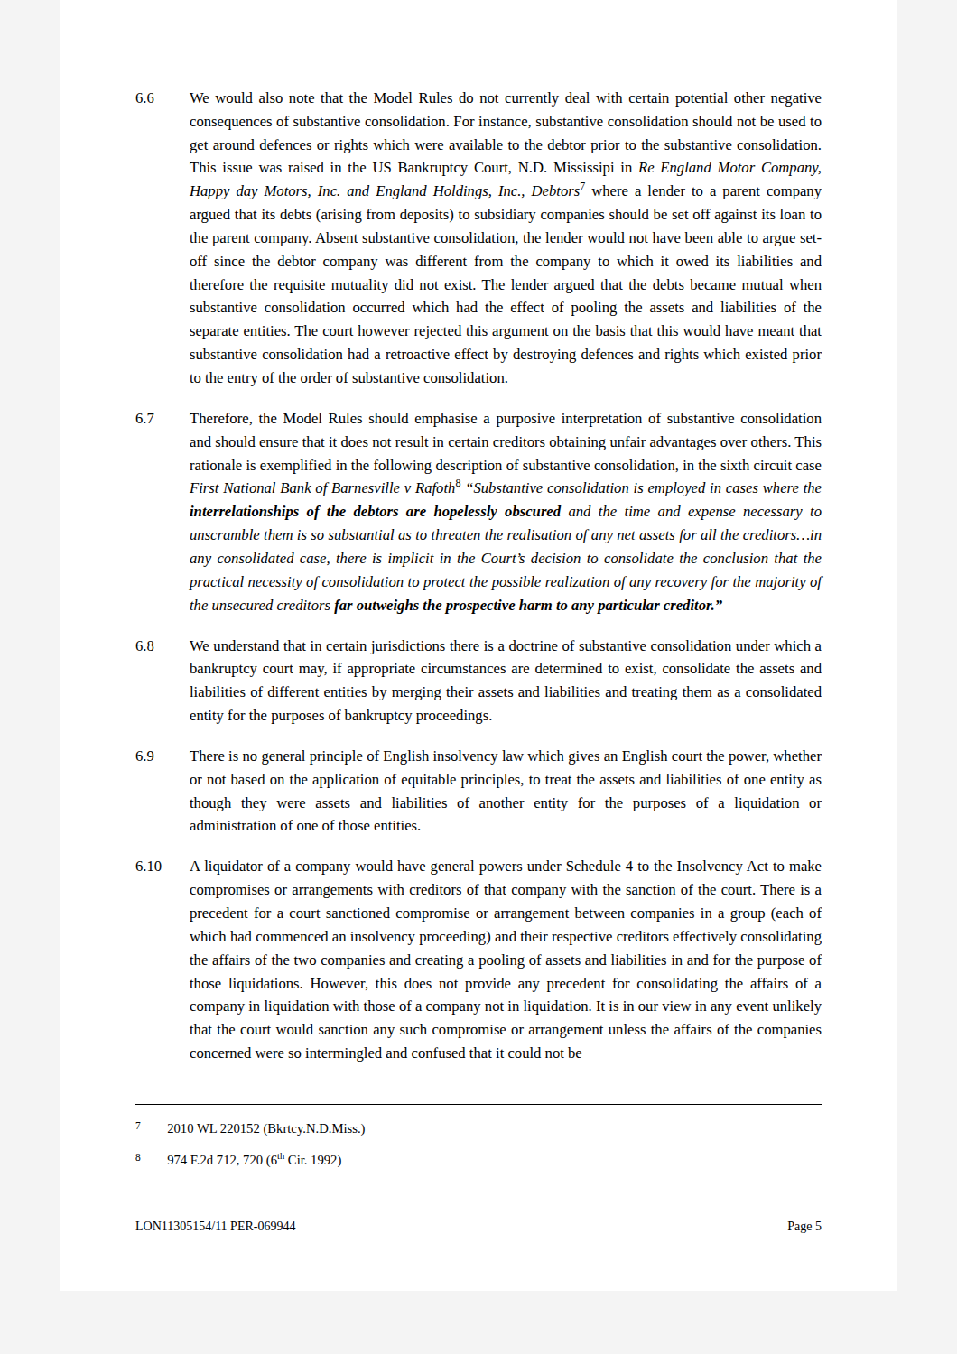6.6 We would also note that the Model Rules do not currently deal with certain potential other negative consequences of substantive consolidation. For instance, substantive consolidation should not be used to get around defences or rights which were available to the debtor prior to the substantive consolidation. This issue was raised in the US Bankruptcy Court, N.D. Mississipi in Re England Motor Company, Happy day Motors, Inc. and England Holdings, Inc., Debtors7 where a lender to a parent company argued that its debts (arising from deposits) to subsidiary companies should be set off against its loan to the parent company. Absent substantive consolidation, the lender would not have been able to argue set-off since the debtor company was different from the company to which it owed its liabilities and therefore the requisite mutuality did not exist. The lender argued that the debts became mutual when substantive consolidation occurred which had the effect of pooling the assets and liabilities of the separate entities. The court however rejected this argument on the basis that this would have meant that substantive consolidation had a retroactive effect by destroying defences and rights which existed prior to the entry of the order of substantive consolidation.
6.7 Therefore, the Model Rules should emphasise a purposive interpretation of substantive consolidation and should ensure that it does not result in certain creditors obtaining unfair advantages over others. This rationale is exemplified in the following description of substantive consolidation, in the sixth circuit case First National Bank of Barnesville v Rafoth8 “Substantive consolidation is employed in cases where the interrelationships of the debtors are hopelessly obscured and the time and expense necessary to unscramble them is so substantial as to threaten the realisation of any net assets for all the creditors…in any consolidated case, there is implicit in the Court’s decision to consolidate the conclusion that the practical necessity of consolidation to protect the possible realization of any recovery for the majority of the unsecured creditors far outweighs the prospective harm to any particular creditor.”
6.8 We understand that in certain jurisdictions there is a doctrine of substantive consolidation under which a bankruptcy court may, if appropriate circumstances are determined to exist, consolidate the assets and liabilities of different entities by merging their assets and liabilities and treating them as a consolidated entity for the purposes of bankruptcy proceedings.
6.9 There is no general principle of English insolvency law which gives an English court the power, whether or not based on the application of equitable principles, to treat the assets and liabilities of one entity as though they were assets and liabilities of another entity for the purposes of a liquidation or administration of one of those entities.
6.10 A liquidator of a company would have general powers under Schedule 4 to the Insolvency Act to make compromises or arrangements with creditors of that company with the sanction of the court. There is a precedent for a court sanctioned compromise or arrangement between companies in a group (each of which had commenced an insolvency proceeding) and their respective creditors effectively consolidating the affairs of the two companies and creating a pooling of assets and liabilities in and for the purpose of those liquidations. However, this does not provide any precedent for consolidating the affairs of a company in liquidation with those of a company not in liquidation. It is in our view in any event unlikely that the court would sanction any such compromise or arrangement unless the affairs of the companies concerned were so intermingled and confused that it could not be
72010 WL 220152 (Bkrtcy.N.D.Miss.)
8974 F.2d 712, 720 (6th Cir. 1992)
LON11305154/11 PER-069944
Page 5